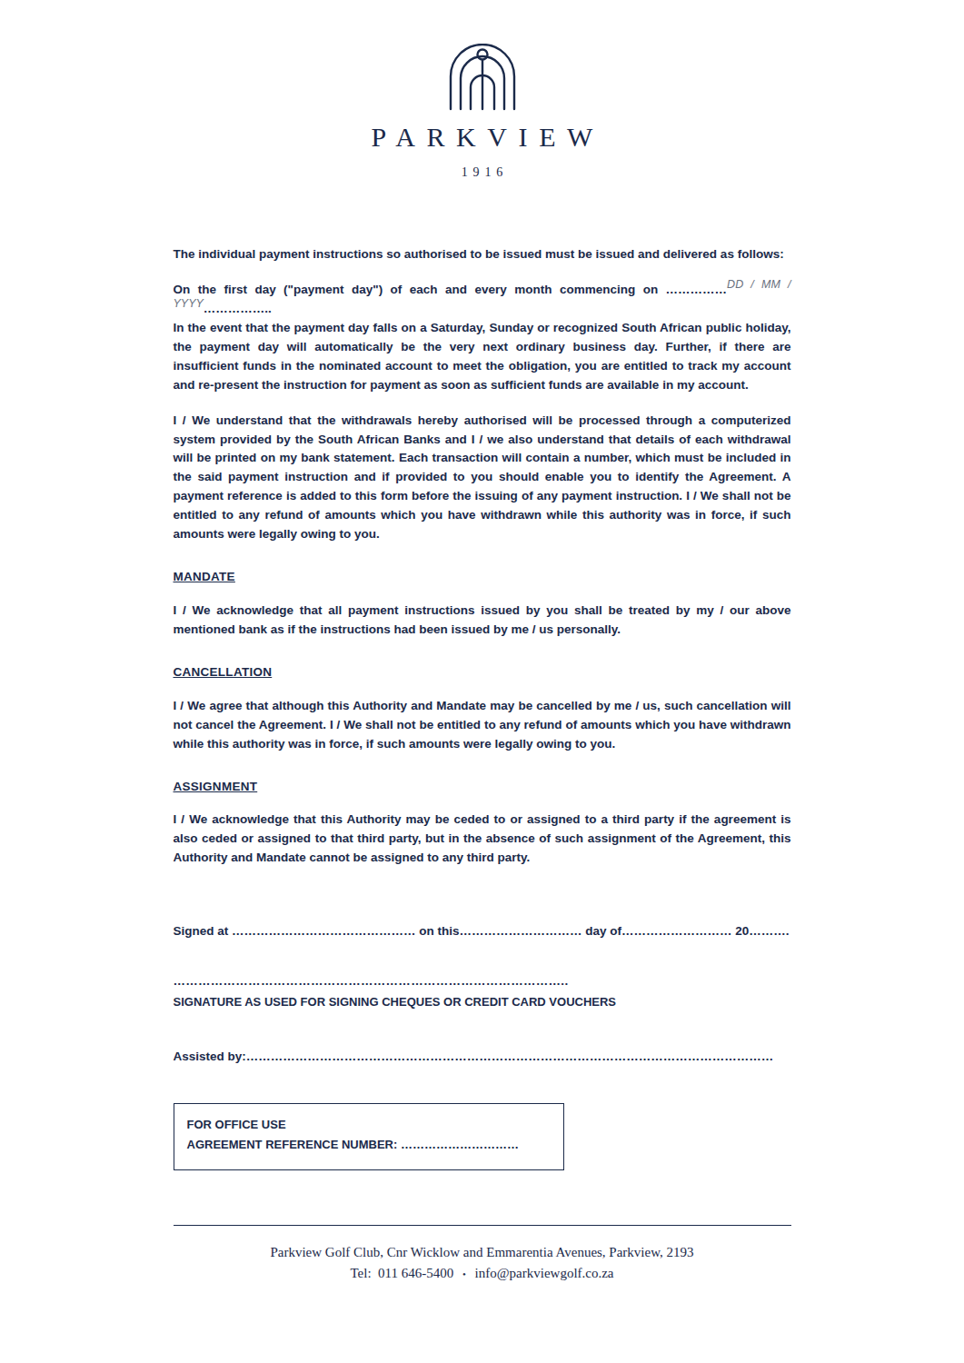PARKVIEW
1916
The individual payment instructions so authorised to be issued must be issued and delivered as follows:
On the first day ("payment day") of each and every month commencing on ……………DD / MM / YYYY……………..
In the event that the payment day falls on a Saturday, Sunday or recognized South African public holiday, the payment day will automatically be the very next ordinary business day. Further, if there are insufficient funds in the nominated account to meet the obligation, you are entitled to track my account and re-present the instruction for payment as soon as sufficient funds are available in my account.
I / We understand that the withdrawals hereby authorised will be processed through a computerized system provided by the South African Banks and I / we also understand that details of each withdrawal will be printed on my bank statement. Each transaction will contain a number, which must be included in the said payment instruction and if provided to you should enable you to identify the Agreement. A payment reference is added to this form before the issuing of any payment instruction. I / We shall not be entitled to any refund of amounts which you have withdrawn while this authority was in force, if such amounts were legally owing to you.
MANDATE
I / We acknowledge that all payment instructions issued by you shall be treated by my / our above mentioned bank as if the instructions had been issued by me / us personally.
CANCELLATION
I / We agree that although this Authority and Mandate may be cancelled by me / us, such cancellation will not cancel the Agreement. I / We shall not be entitled to any refund of amounts which you have withdrawn while this authority was in force, if such amounts were legally owing to you.
ASSIGNMENT
I / We acknowledge that this Authority may be ceded to or assigned to a third party if the agreement is also ceded or assigned to that third party, but in the absence of such assignment of the Agreement, this Authority and Mandate cannot be assigned to any third party.
Signed at ……………………………………… on this………………………… day of……………………… 20……….
…………………………………………………………………………………..
SIGNATURE AS USED FOR SIGNING CHEQUES OR CREDIT CARD VOUCHERS
Assisted by:…………………………………………………………………………………………………………………
FOR OFFICE USE
AGREEMENT REFERENCE NUMBER: …………………………
Parkview Golf Club, Cnr Wicklow and Emmarentia Avenues, Parkview, 2193
Tel: 011 646-5400 • info@parkviewgolf.co.za